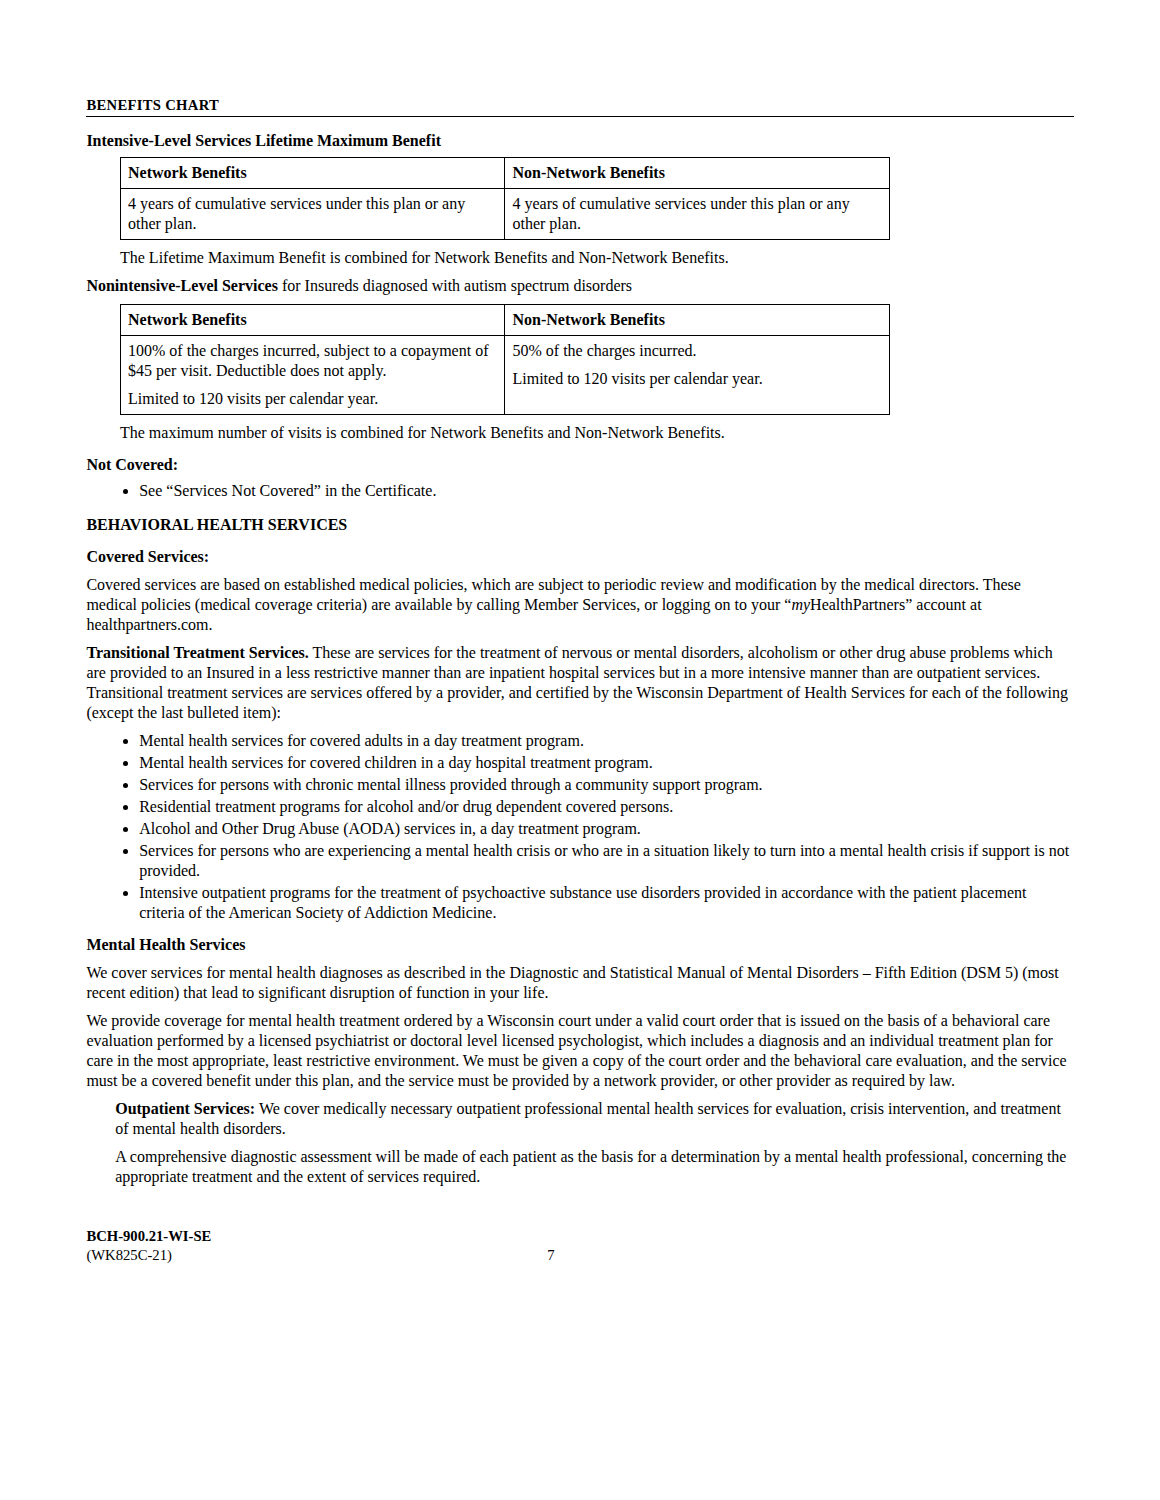BENEFITS CHART
Intensive-Level Services Lifetime Maximum Benefit
| Network Benefits | Non-Network Benefits |
| --- | --- |
| 4 years of cumulative services under this plan or any other plan. | 4 years of cumulative services under this plan or any other plan. |
The Lifetime Maximum Benefit is combined for Network Benefits and Non-Network Benefits.
Nonintensive-Level Services for Insureds diagnosed with autism spectrum disorders
| Network Benefits | Non-Network Benefits |
| --- | --- |
| 100% of the charges incurred, subject to a copayment of $45 per visit. Deductible does not apply. Limited to 120 visits per calendar year. | 50% of the charges incurred. Limited to 120 visits per calendar year. |
The maximum number of visits is combined for Network Benefits and Non-Network Benefits.
Not Covered:
See “Services Not Covered” in the Certificate.
BEHAVIORAL HEALTH SERVICES
Covered Services:
Covered services are based on established medical policies, which are subject to periodic review and modification by the medical directors. These medical policies (medical coverage criteria) are available by calling Member Services, or logging on to your “my HealthPartners” account at healthpartners.com.
Transitional Treatment Services. These are services for the treatment of nervous or mental disorders, alcoholism or other drug abuse problems which are provided to an Insured in a less restrictive manner than are inpatient hospital services but in a more intensive manner than are outpatient services. Transitional treatment services are services offered by a provider, and certified by the Wisconsin Department of Health Services for each of the following (except the last bulleted item):
Mental health services for covered adults in a day treatment program.
Mental health services for covered children in a day hospital treatment program.
Services for persons with chronic mental illness provided through a community support program.
Residential treatment programs for alcohol and/or drug dependent covered persons.
Alcohol and Other Drug Abuse (AODA) services in, a day treatment program.
Services for persons who are experiencing a mental health crisis or who are in a situation likely to turn into a mental health crisis if support is not provided.
Intensive outpatient programs for the treatment of psychoactive substance use disorders provided in accordance with the patient placement criteria of the American Society of Addiction Medicine.
Mental Health Services
We cover services for mental health diagnoses as described in the Diagnostic and Statistical Manual of Mental Disorders – Fifth Edition (DSM 5) (most recent edition) that lead to significant disruption of function in your life.
We provide coverage for mental health treatment ordered by a Wisconsin court under a valid court order that is issued on the basis of a behavioral care evaluation performed by a licensed psychiatrist or doctoral level licensed psychologist, which includes a diagnosis and an individual treatment plan for care in the most appropriate, least restrictive environment. We must be given a copy of the court order and the behavioral care evaluation, and the service must be a covered benefit under this plan, and the service must be provided by a network provider, or other provider as required by law.
Outpatient Services: We cover medically necessary outpatient professional mental health services for evaluation, crisis intervention, and treatment of mental health disorders.
A comprehensive diagnostic assessment will be made of each patient as the basis for a determination by a mental health professional, concerning the appropriate treatment and the extent of services required.
BCH-900.21-WI-SE
(WK825C-21)
7